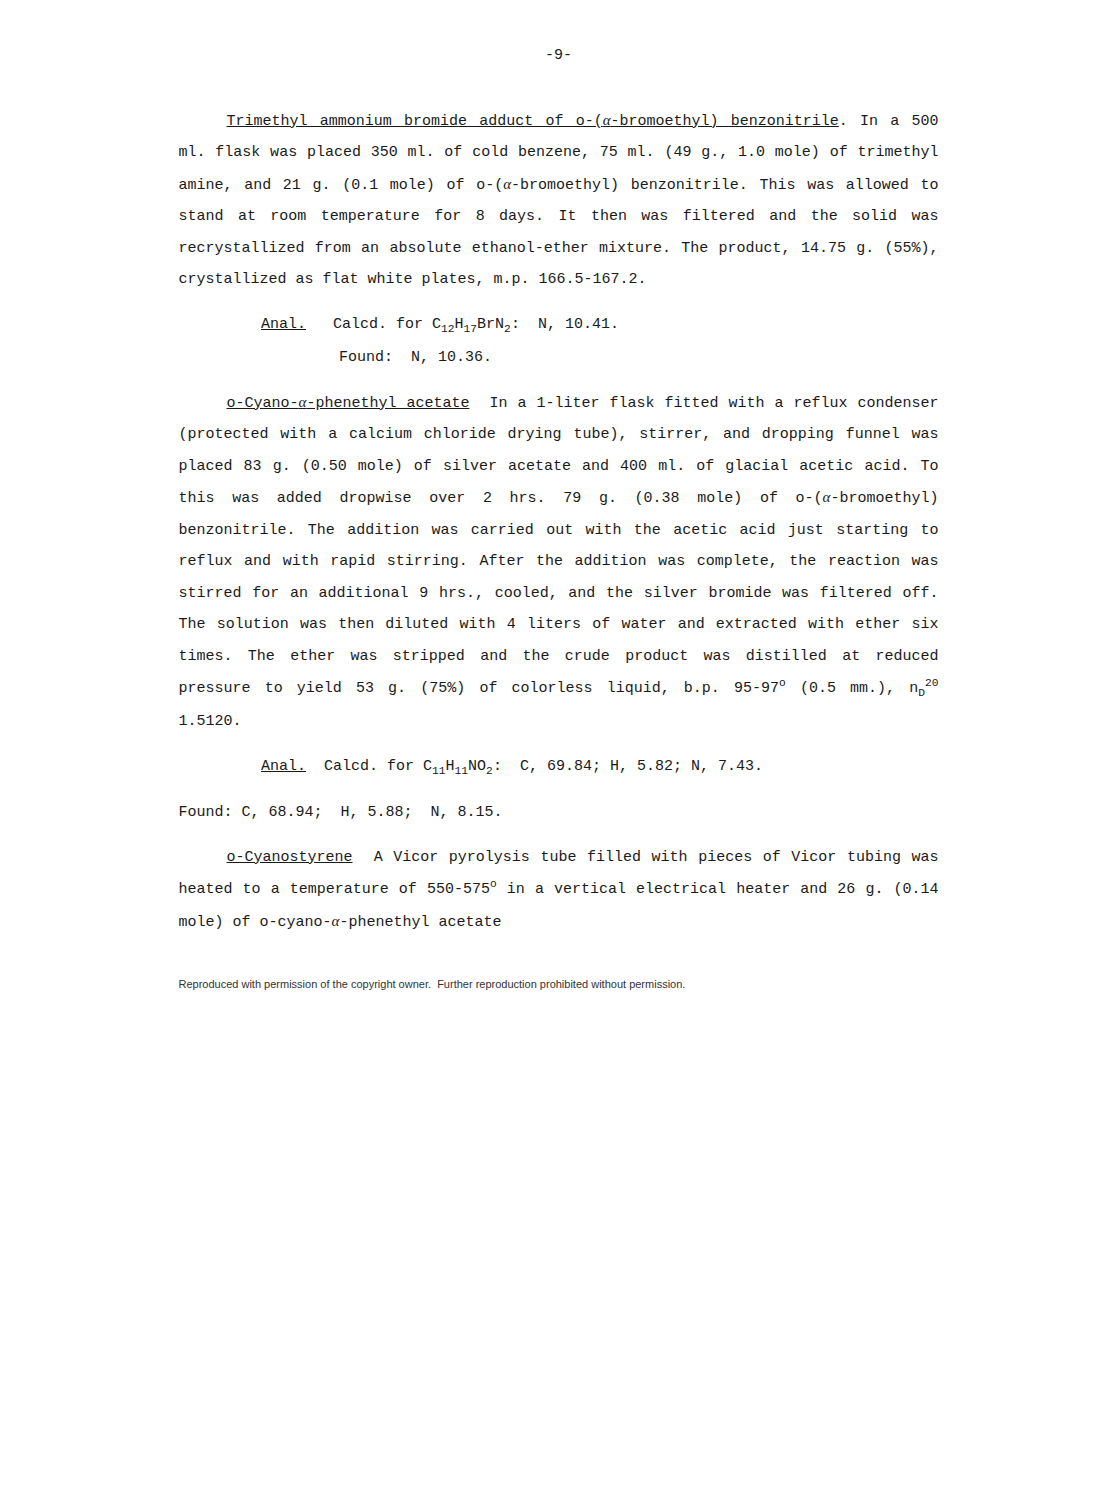-9-
Trimethyl ammonium bromide adduct of o-(α-bromoethyl) benzonitrile. In a 500 ml. flask was placed 350 ml. of cold benzene, 75 ml. (49 g., 1.0 mole) of trimethyl amine, and 21 g. (0.1 mole) of o-(α-bromoethyl) benzonitrile. This was allowed to stand at room temperature for 8 days. It then was filtered and the solid was recrystallized from an absolute ethanol-ether mixture. The product, 14.75 g. (55%), crystallized as flat white plates, m.p. 166.5-167.2.
Anal. Calcd. for C12H17BrN2: N, 10.41.
Found: N, 10.36.
o-Cyano-α-phenethyl acetate In a 1-liter flask fitted with a reflux condenser (protected with a calcium chloride drying tube), stirrer, and dropping funnel was placed 83 g. (0.50 mole) of silver acetate and 400 ml. of glacial acetic acid. To this was added dropwise over 2 hrs. 79 g. (0.38 mole) of o-(α-bromoethyl) benzonitrile. The addition was carried out with the acetic acid just starting to reflux and with rapid stirring. After the addition was complete, the reaction was stirred for an additional 9 hrs., cooled, and the silver bromide was filtered off. The solution was then diluted with 4 liters of water and extracted with ether six times. The ether was stripped and the crude product was distilled at reduced pressure to yield 53 g. (75%) of colorless liquid, b.p. 95-97o (0.5 mm.), nD20 1.5120.
Anal. Calcd. for C11H11NO2: C, 69.84; H, 5.82; N, 7.43.
Found: C, 68.94; H, 5.88; N, 8.15.
o-Cyanostyrene A Vicor pyrolysis tube filled with pieces of Vicor tubing was heated to a temperature of 550-575o in a vertical electrical heater and 26 g. (0.14 mole) of o-cyano-α-phenethyl acetate
Reproduced with permission of the copyright owner. Further reproduction prohibited without permission.